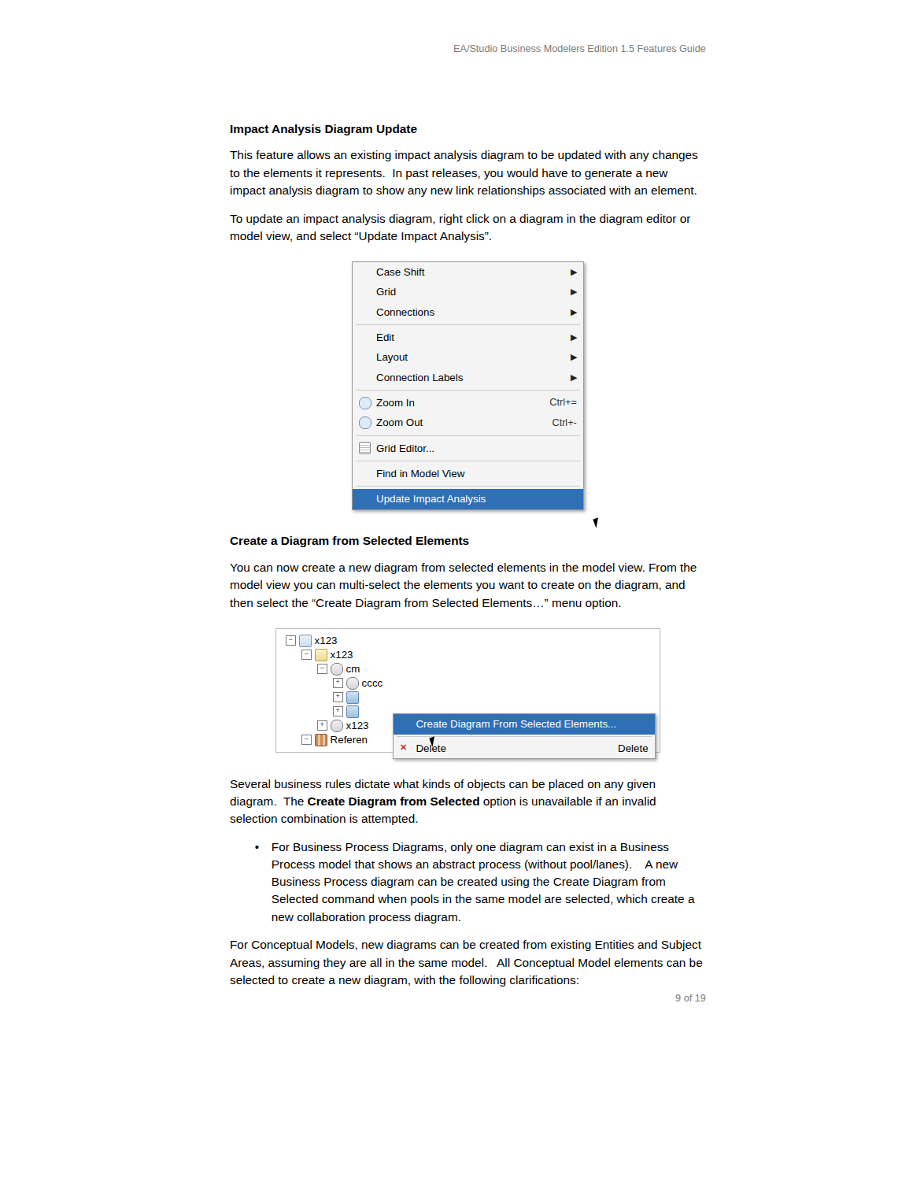EA/Studio Business Modelers Edition 1.5 Features Guide
Impact Analysis Diagram Update
This feature allows an existing impact analysis diagram to be updated with any changes to the elements it represents. In past releases, you would have to generate a new impact analysis diagram to show any new link relationships associated with an element.
To update an impact analysis diagram, right click on a diagram in the diagram editor or model view, and select “Update Impact Analysis”.
Case Shift▶
Grid▶
Connections▶
Edit▶
Layout▶
Connection Labels▶
Zoom In Ctrl+=
Zoom Out Ctrl+-
Grid Editor...
Find in Model View
Update Impact Analysis
Create a Diagram from Selected Elements
You can now create a new diagram from selected elements in the model view. From the model view you can multi-select the elements you want to create on the diagram, and then select the “Create Diagram from Selected Elements…” menu option.
− x123
− x123
− cm
+ cccc
+
+
+ x123
− Referen
Create Diagram From Selected Elements...
Delete Delete
Several business rules dictate what kinds of objects can be placed on any given diagram. The Create Diagram from Selected option is unavailable if an invalid selection combination is attempted.
For Business Process Diagrams, only one diagram can exist in a Business Process model that shows an abstract process (without pool/lanes). A new Business Process diagram can be created using the Create Diagram from Selected command when pools in the same model are selected, which create a new collaboration process diagram.
For Conceptual Models, new diagrams can be created from existing Entities and Subject Areas, assuming they are all in the same model. All Conceptual Model elements can be selected to create a new diagram, with the following clarifications:
9 of 19